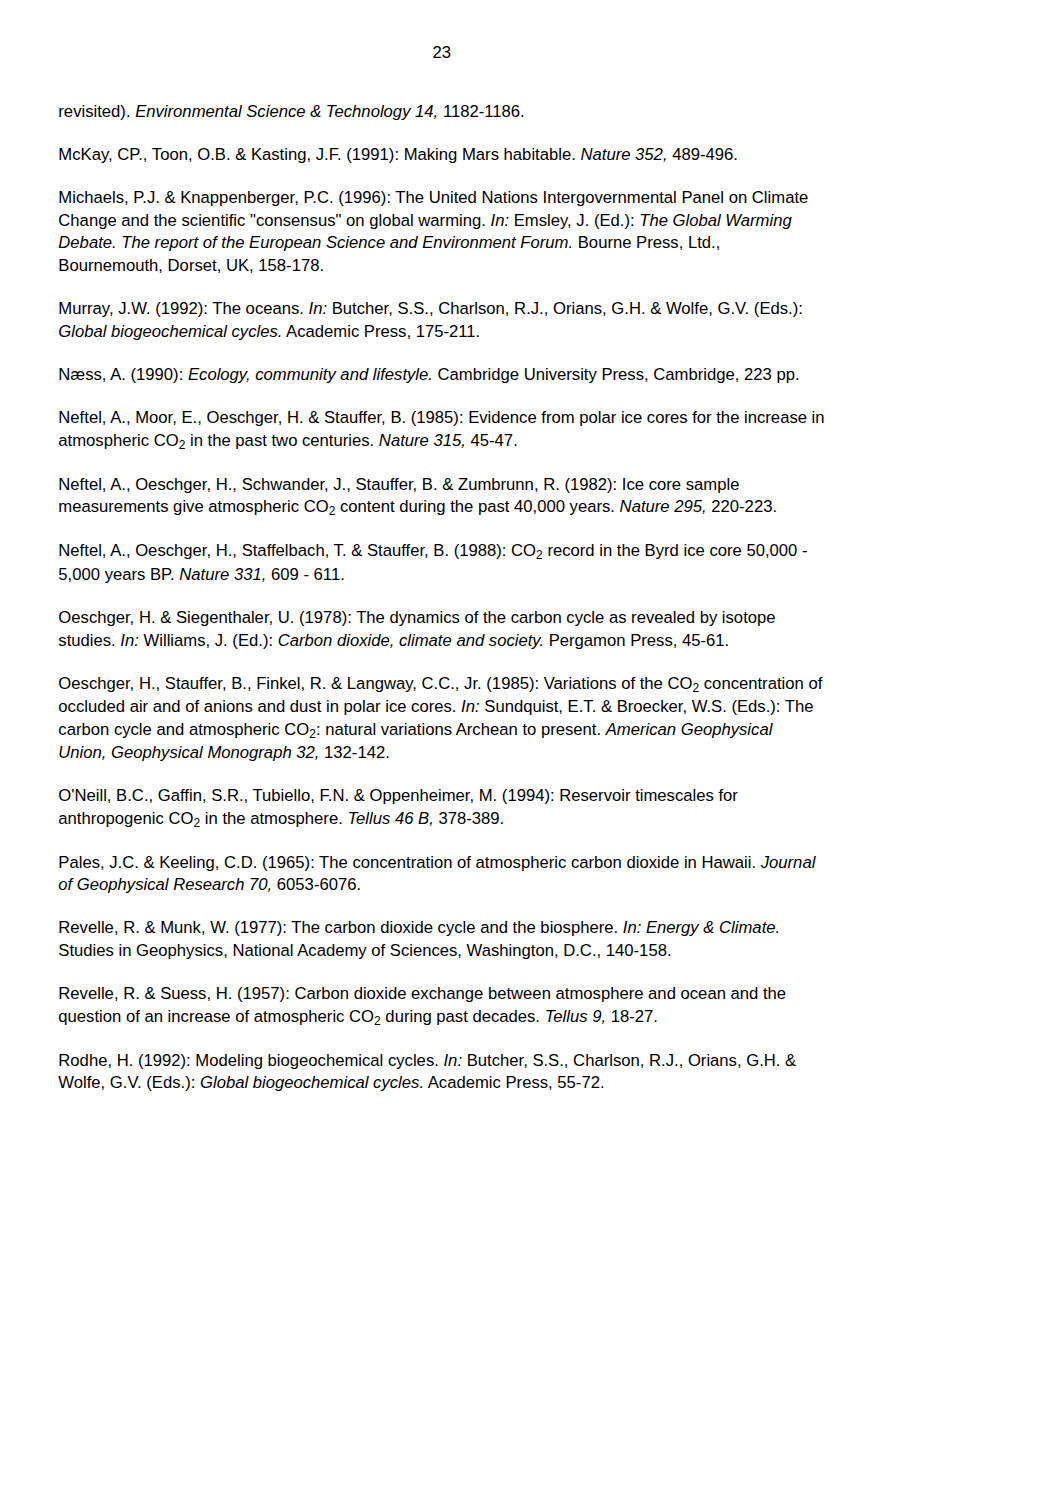23
revisited). Environmental Science & Technology 14, 1182-1186.
McKay, CP., Toon, O.B. & Kasting, J.F. (1991): Making Mars habitable. Nature 352, 489-496.
Michaels, P.J. & Knappenberger, P.C. (1996): The United Nations Intergovernmental Panel on Climate Change and the scientific "consensus" on global warming. In: Emsley, J. (Ed.): The Global Warming Debate. The report of the European Science and Environment Forum. Bourne Press, Ltd., Bournemouth, Dorset, UK, 158-178.
Murray, J.W. (1992): The oceans. In: Butcher, S.S., Charlson, R.J., Orians, G.H. & Wolfe, G.V. (Eds.): Global biogeochemical cycles. Academic Press, 175-211.
Næss, A. (1990): Ecology, community and lifestyle. Cambridge University Press, Cambridge, 223 pp.
Neftel, A., Moor, E., Oeschger, H. & Stauffer, B. (1985): Evidence from polar ice cores for the increase in atmospheric CO2 in the past two centuries. Nature 315, 45-47.
Neftel, A., Oeschger, H., Schwander, J., Stauffer, B. & Zumbrunn, R. (1982): Ice core sample measurements give atmospheric CO2 content during the past 40,000 years. Nature 295, 220-223.
Neftel, A., Oeschger, H., Staffelbach, T. & Stauffer, B. (1988): CO2 record in the Byrd ice core 50,000 - 5,000 years BP. Nature 331, 609 - 611.
Oeschger, H. & Siegenthaler, U. (1978): The dynamics of the carbon cycle as revealed by isotope studies. In: Williams, J. (Ed.): Carbon dioxide, climate and society. Pergamon Press, 45-61.
Oeschger, H., Stauffer, B., Finkel, R. & Langway, C.C., Jr. (1985): Variations of the CO2 concentration of occluded air and of anions and dust in polar ice cores. In: Sundquist, E.T. & Broecker, W.S. (Eds.): The carbon cycle and atmospheric CO2: natural variations Archean to present. American Geophysical Union, Geophysical Monograph 32, 132-142.
O'Neill, B.C., Gaffin, S.R., Tubiello, F.N. & Oppenheimer, M. (1994): Reservoir timescales for anthropogenic CO2 in the atmosphere. Tellus 46 B, 378-389.
Pales, J.C. & Keeling, C.D. (1965): The concentration of atmospheric carbon dioxide in Hawaii. Journal of Geophysical Research 70, 6053-6076.
Revelle, R. & Munk, W. (1977): The carbon dioxide cycle and the biosphere. In: Energy & Climate. Studies in Geophysics, National Academy of Sciences, Washington, D.C., 140-158.
Revelle, R. & Suess, H. (1957): Carbon dioxide exchange between atmosphere and ocean and the question of an increase of atmospheric CO2 during past decades. Tellus 9, 18-27.
Rodhe, H. (1992): Modeling biogeochemical cycles. In: Butcher, S.S., Charlson, R.J., Orians, G.H. & Wolfe, G.V. (Eds.): Global biogeochemical cycles. Academic Press, 55-72.